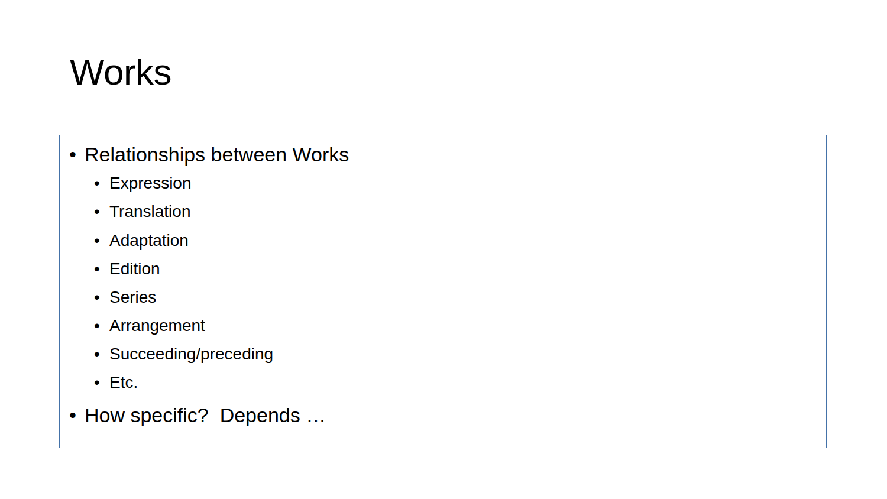Works
Relationships between Works
Expression
Translation
Adaptation
Edition
Series
Arrangement
Succeeding/preceding
Etc.
How specific? Depends …